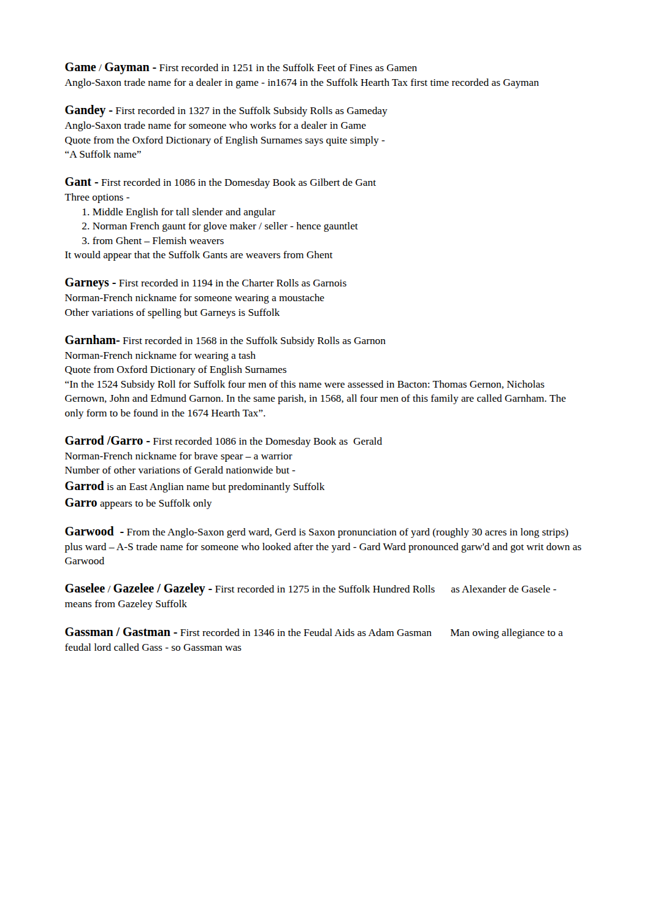Game / Gayman - First recorded in 1251 in the Suffolk Feet of Fines as Gamen
Anglo-Saxon trade name for a dealer in game - in1674 in the Suffolk Hearth Tax first time recorded as Gayman
Gandey - First recorded in 1327 in the Suffolk Subsidy Rolls as Gameday
Anglo-Saxon trade name for someone who works for a dealer in Game
Quote from the Oxford Dictionary of English Surnames says quite simply -
“A Suffolk name”
Gant - First recorded in 1086 in the Domesday Book as Gilbert de Gant
Three options -
Middle English for tall slender and angular
Norman French gaunt for glove maker / seller - hence gauntlet
from Ghent – Flemish weavers
It would appear that the Suffolk Gants are weavers from Ghent
Garneys - First recorded in 1194 in the Charter Rolls as Garnois
Norman-French nickname for someone wearing a moustache
Other variations of spelling but Garneys is Suffolk
Garnham- First recorded in 1568 in the Suffolk Subsidy Rolls as Garnon
Norman-French nickname for wearing a tash
Quote from Oxford Dictionary of English Surnames
“In the 1524 Subsidy Roll for Suffolk four men of this name were assessed in Bacton: Thomas Gernon, Nicholas Gernown, John and Edmund Garnon. In the same parish, in 1568, all four men of this family are called Garnham. The only form to be found in the 1674 Hearth Tax”.
Garrod /Garro - First recorded 1086 in the Domesday Book as Gerald
Norman-French nickname for brave spear – a warrior
Number of other variations of Gerald nationwide but -
Garrod is an East Anglian name but predominantly Suffolk
Garro appears to be Suffolk only
Garwood - From the Anglo-Saxon gerd ward, Gerd is Saxon pronunciation of yard (roughly 30 acres in long strips) plus ward – A-S trade name for someone who looked after the yard - Gard Ward pronounced garw'd and got writ down as Garwood
Gaselee / Gazelee / Gazeley - First recorded in 1275 in the Suffolk Hundred Rolls as Alexander de Gasele - means from Gazeley Suffolk
Gassman / Gastman - First recorded in 1346 in the Feudal Aids as Adam Gasman Man owing allegiance to a feudal lord called Gass - so Gassman was